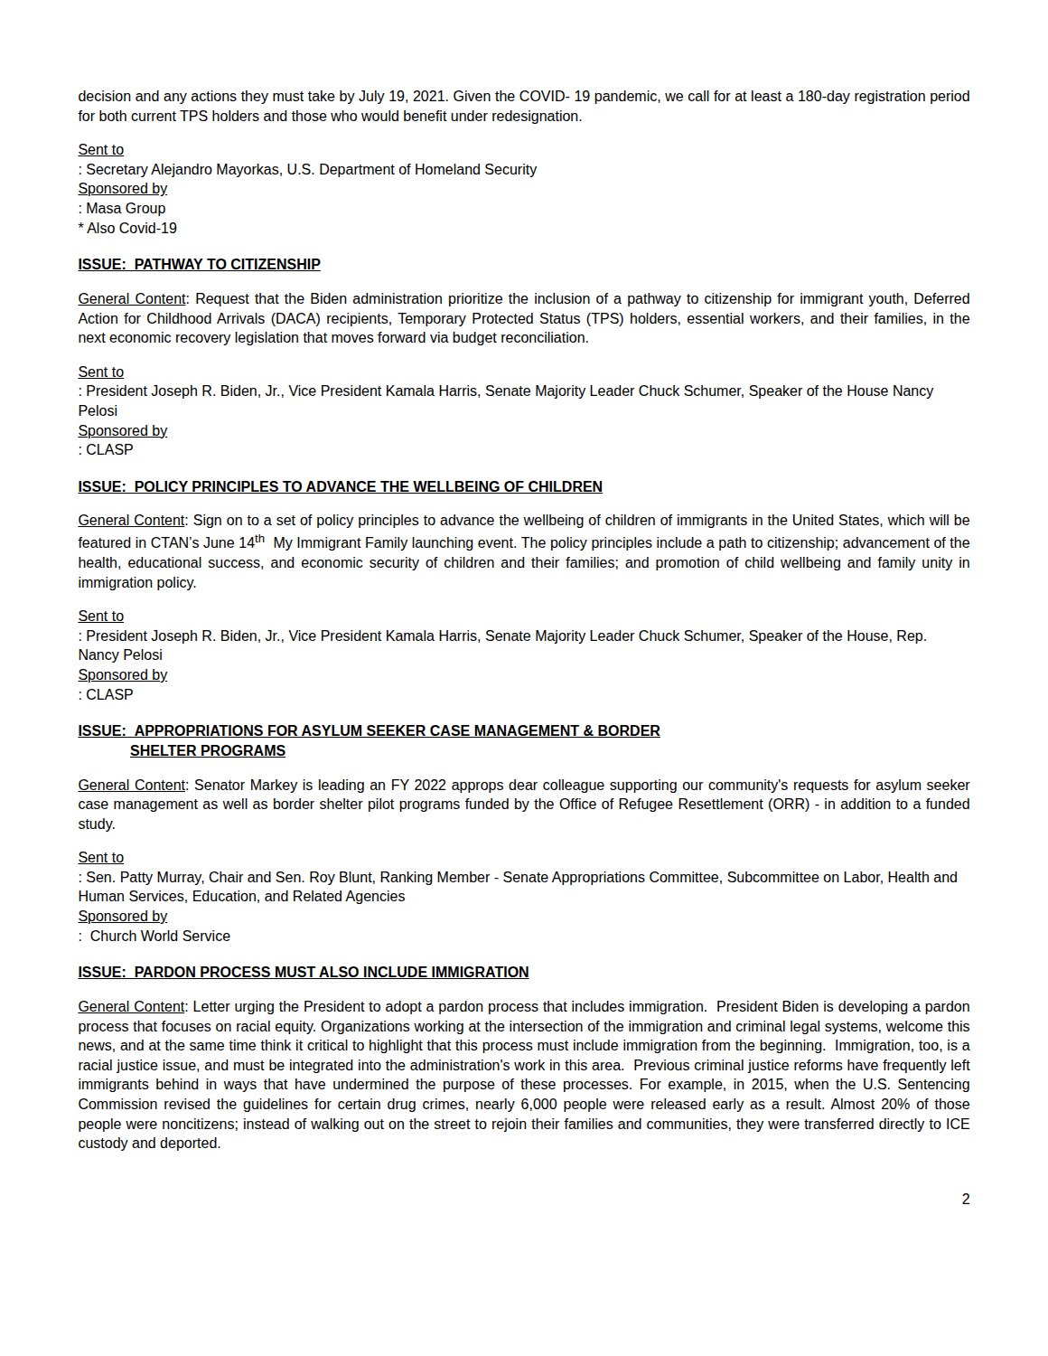decision and any actions they must take by July 19, 2021. Given the COVID- 19 pandemic, we call for at least a 180-day registration period for both current TPS holders and those who would benefit under redesignation.
Sent to: Secretary Alejandro Mayorkas, U.S. Department of Homeland Security Sponsored by: Masa Group * Also Covid-19
Issue: Pathway to Citizenship
General Content: Request that the Biden administration prioritize the inclusion of a pathway to citizenship for immigrant youth, Deferred Action for Childhood Arrivals (DACA) recipients, Temporary Protected Status (TPS) holders, essential workers, and their families, in the next economic recovery legislation that moves forward via budget reconciliation.
Sent to: President Joseph R. Biden, Jr., Vice President Kamala Harris, Senate Majority Leader Chuck Schumer, Speaker of the House Nancy Pelosi Sponsored by: CLASP
Issue: Policy Principles to Advance the Wellbeing of Children
General Content: Sign on to a set of policy principles to advance the wellbeing of children of immigrants in the United States, which will be featured in CTAN’s June 14th My Immigrant Family launching event. The policy principles include a path to citizenship; advancement of the health, educational success, and economic security of children and their families; and promotion of child wellbeing and family unity in immigration policy.
Sent to: President Joseph R. Biden, Jr., Vice President Kamala Harris, Senate Majority Leader Chuck Schumer, Speaker of the House, Rep. Nancy Pelosi Sponsored by: CLASP
Issue: Appropriations for Asylum Seeker Case Management & Border Shelter Programs
General Content: Senator Markey is leading an FY 2022 approps dear colleague supporting our community's requests for asylum seeker case management as well as border shelter pilot programs funded by the Office of Refugee Resettlement (ORR) - in addition to a funded study.
Sent to: Sen. Patty Murray, Chair and Sen. Roy Blunt, Ranking Member - Senate Appropriations Committee, Subcommittee on Labor, Health and Human Services, Education, and Related Agencies Sponsored by: Church World Service
Issue: Pardon Process Must Also Include Immigration
General Content: Letter urging the President to adopt a pardon process that includes immigration. President Biden is developing a pardon process that focuses on racial equity. Organizations working at the intersection of the immigration and criminal legal systems, welcome this news, and at the same time think it critical to highlight that this process must include immigration from the beginning. Immigration, too, is a racial justice issue, and must be integrated into the administration's work in this area. Previous criminal justice reforms have frequently left immigrants behind in ways that have undermined the purpose of these processes. For example, in 2015, when the U.S. Sentencing Commission revised the guidelines for certain drug crimes, nearly 6,000 people were released early as a result. Almost 20% of those people were noncitizens; instead of walking out on the street to rejoin their families and communities, they were transferred directly to ICE custody and deported.
2